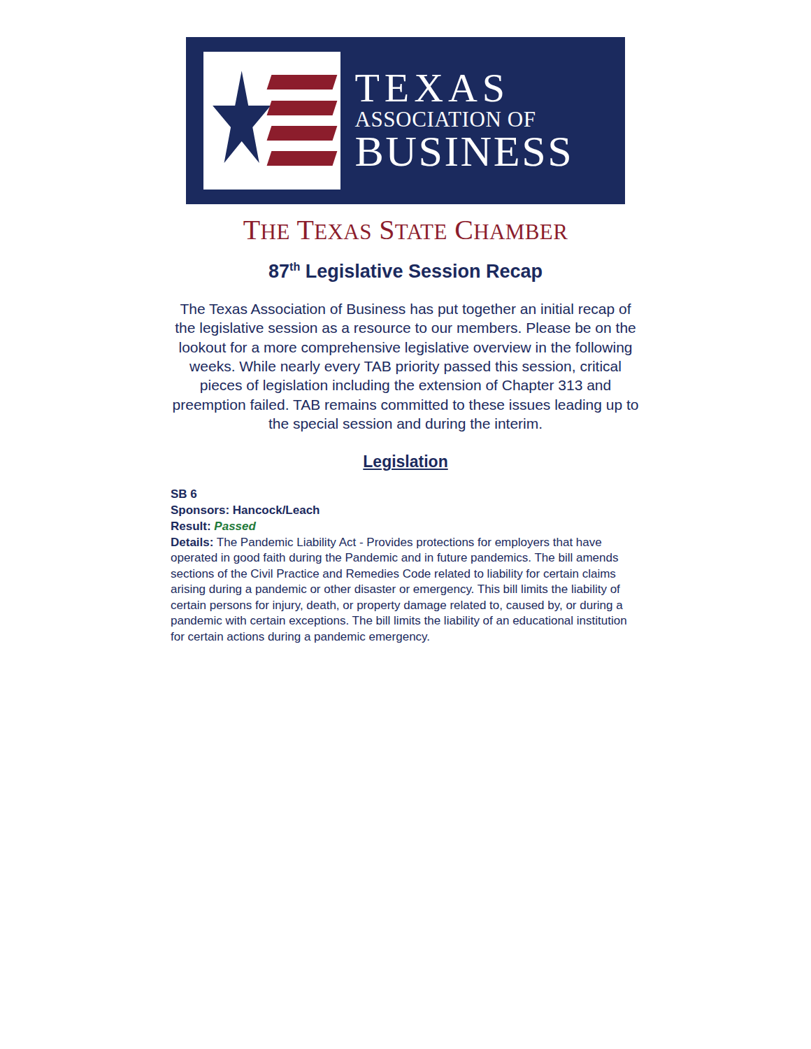TEXAS
ASSOCIATION OF
BUSINESS
THE TEXAS STATE CHAMBER
87th Legislative Session Recap
The Texas Association of Business has put together an initial recap of the legislative session as a resource to our members. Please be on the lookout for a more comprehensive legislative overview in the following weeks. While nearly every TAB priority passed this session, critical pieces of legislation including the extension of Chapter 313 and preemption failed. TAB remains committed to these issues leading up to the special session and during the interim.
Legislation
SB 6
Sponsors: Hancock/Leach
Result: Passed
Details: The Pandemic Liability Act - Provides protections for employers that have operated in good faith during the Pandemic and in future pandemics. The bill amends sections of the Civil Practice and Remedies Code related to liability for certain claims arising during a pandemic or other disaster or emergency. This bill limits the liability of certain persons for injury, death, or property damage related to, caused by, or during a pandemic with certain exceptions. The bill limits the liability of an educational institution for certain actions during a pandemic emergency.